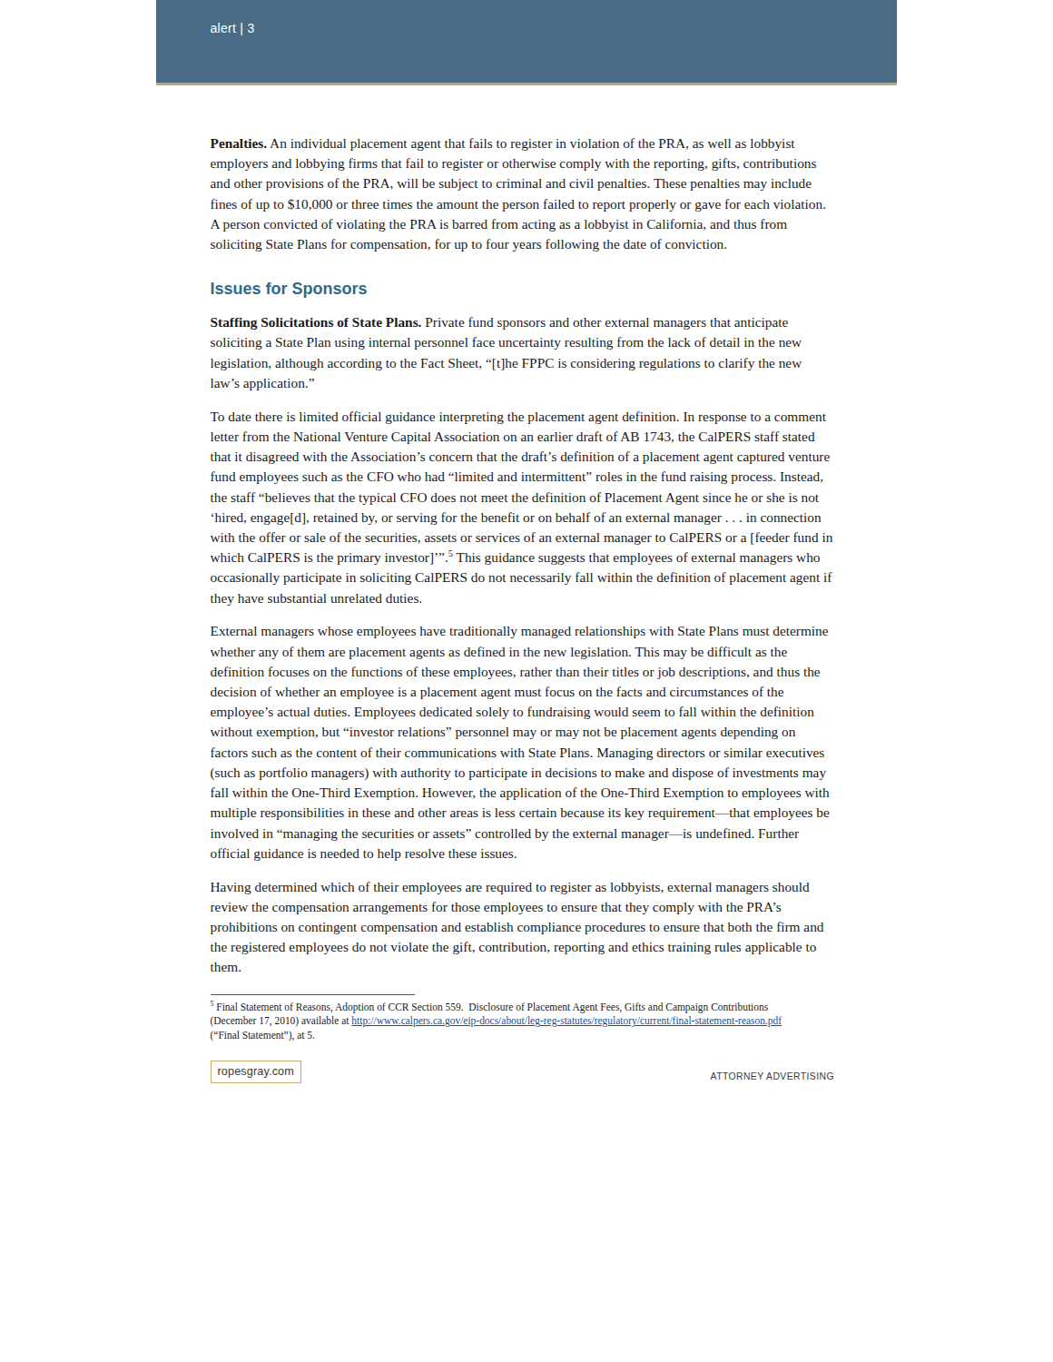alert | 3
Penalties. An individual placement agent that fails to register in violation of the PRA, as well as lobbyist employers and lobbying firms that fail to register or otherwise comply with the reporting, gifts, contributions and other provisions of the PRA, will be subject to criminal and civil penalties. These penalties may include fines of up to $10,000 or three times the amount the person failed to report properly or gave for each violation. A person convicted of violating the PRA is barred from acting as a lobbyist in California, and thus from soliciting State Plans for compensation, for up to four years following the date of conviction.
Issues for Sponsors
Staffing Solicitations of State Plans. Private fund sponsors and other external managers that anticipate soliciting a State Plan using internal personnel face uncertainty resulting from the lack of detail in the new legislation, although according to the Fact Sheet, “[t]he FPPC is considering regulations to clarify the new law’s application.”
To date there is limited official guidance interpreting the placement agent definition. In response to a comment letter from the National Venture Capital Association on an earlier draft of AB 1743, the CalPERS staff stated that it disagreed with the Association’s concern that the draft’s definition of a placement agent captured venture fund employees such as the CFO who had “limited and intermittent” roles in the fund raising process. Instead, the staff “believes that the typical CFO does not meet the definition of Placement Agent since he or she is not ‘hired, engage[d], retained by, or serving for the benefit or on behalf of an external manager . . . in connection with the offer or sale of the securities, assets or services of an external manager to CalPERS or a [feeder fund in which CalPERS is the primary investor]’”.5 This guidance suggests that employees of external managers who occasionally participate in soliciting CalPERS do not necessarily fall within the definition of placement agent if they have substantial unrelated duties.
External managers whose employees have traditionally managed relationships with State Plans must determine whether any of them are placement agents as defined in the new legislation. This may be difficult as the definition focuses on the functions of these employees, rather than their titles or job descriptions, and thus the decision of whether an employee is a placement agent must focus on the facts and circumstances of the employee’s actual duties. Employees dedicated solely to fundraising would seem to fall within the definition without exemption, but “investor relations” personnel may or may not be placement agents depending on factors such as the content of their communications with State Plans. Managing directors or similar executives (such as portfolio managers) with authority to participate in decisions to make and dispose of investments may fall within the One-Third Exemption. However, the application of the One-Third Exemption to employees with multiple responsibilities in these and other areas is less certain because its key requirement—that employees be involved in “managing the securities or assets” controlled by the external manager—is undefined. Further official guidance is needed to help resolve these issues.
Having determined which of their employees are required to register as lobbyists, external managers should review the compensation arrangements for those employees to ensure that they comply with the PRA’s prohibitions on contingent compensation and establish compliance procedures to ensure that both the firm and the registered employees do not violate the gift, contribution, reporting and ethics training rules applicable to them.
5 Final Statement of Reasons, Adoption of CCR Section 559. Disclosure of Placement Agent Fees, Gifts and Campaign Contributions (December 17, 2010) available at http://www.calpers.ca.gov/eip-docs/about/leg-reg-statutes/regulatory/current/final-statement-reason.pdf (“Final Statement”), at 5.
ropesgray.com
ATTORNEY ADVERTISING